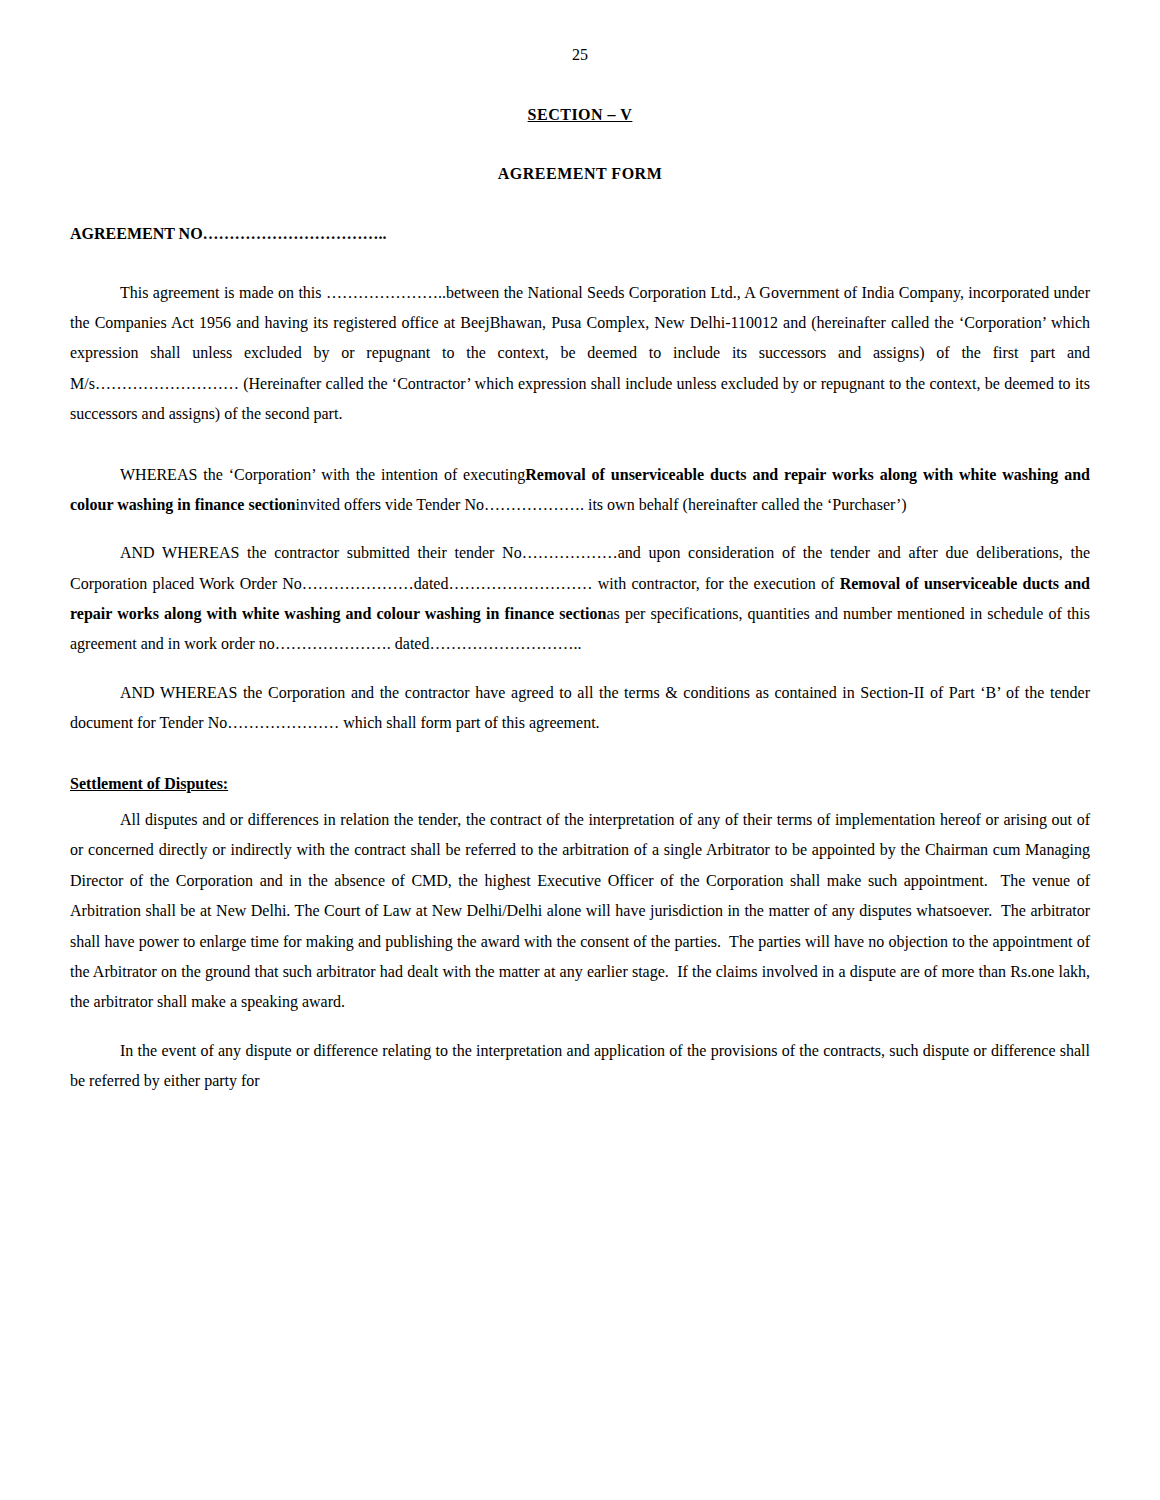25
SECTION – V
AGREEMENT FORM
AGREEMENT NO……………………………..
This agreement is made on this …………………..between the National Seeds Corporation Ltd., A Government of India Company, incorporated under the Companies Act 1956 and having its registered office at BeejBhawan, Pusa Complex, New Delhi-110012 and (hereinafter called the ‘Corporation’ which expression shall unless excluded by or repugnant to the context, be deemed to include its successors and assigns) of the first part and M/s……………………… (Hereinafter called the ‘Contractor’ which expression shall include unless excluded by or repugnant to the context, be deemed to its successors and assigns) of the second part.
WHEREAS the ‘Corporation’ with the intention of executingRemoval of unserviceable ducts and repair works along with white washing and colour washing in finance sectioninvited offers vide Tender No………………. its own behalf (hereinafter called the ‘Purchaser’)
AND WHEREAS the contractor submitted their tender No………………and upon consideration of the tender and after due deliberations, the Corporation placed Work Order No…………………dated……………………… with contractor, for the execution of Removal of unserviceable ducts and repair works along with white washing and colour washing in finance sectionas per specifications, quantities and number mentioned in schedule of this agreement and in work order no…………………. dated………………………..
AND WHEREAS the Corporation and the contractor have agreed to all the terms & conditions as contained in Section-II of Part ‘B’ of the tender document for Tender No………………… which shall form part of this agreement.
Settlement of Disputes:
All disputes and or differences in relation the tender, the contract of the interpretation of any of their terms of implementation hereof or arising out of or concerned directly or indirectly with the contract shall be referred to the arbitration of a single Arbitrator to be appointed by the Chairman cum Managing Director of the Corporation and in the absence of CMD, the highest Executive Officer of the Corporation shall make such appointment. The venue of Arbitration shall be at New Delhi. The Court of Law at New Delhi/Delhi alone will have jurisdiction in the matter of any disputes whatsoever. The arbitrator shall have power to enlarge time for making and publishing the award with the consent of the parties. The parties will have no objection to the appointment of the Arbitrator on the ground that such arbitrator had dealt with the matter at any earlier stage. If the claims involved in a dispute are of more than Rs.one lakh, the arbitrator shall make a speaking award.
In the event of any dispute or difference relating to the interpretation and application of the provisions of the contracts, such dispute or difference shall be referred by either party for